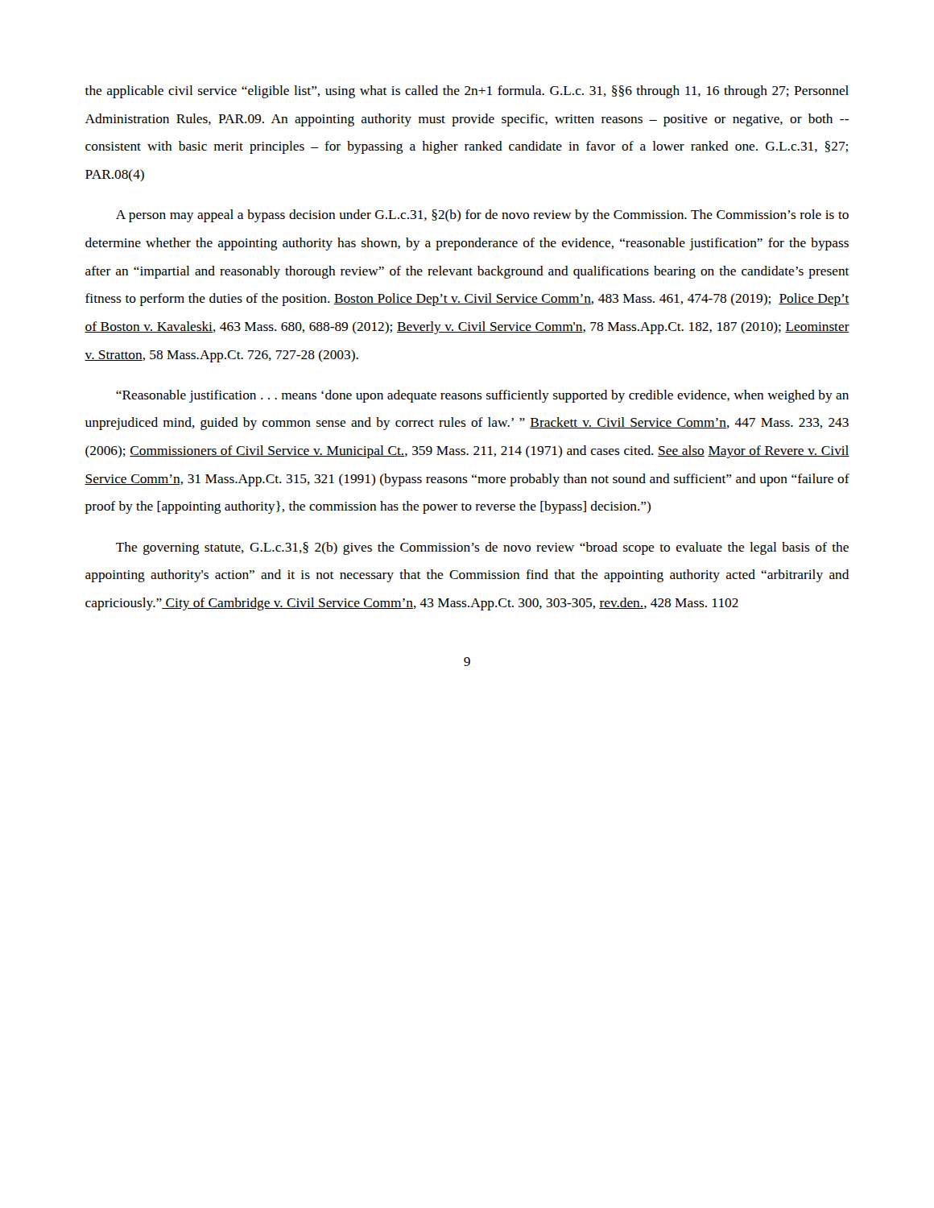the applicable civil service “eligible list”, using what is called the 2n+1 formula. G.L.c. 31, §§6 through 11, 16 through 27; Personnel Administration Rules, PAR.09. An appointing authority must provide specific, written reasons – positive or negative, or both -- consistent with basic merit principles – for bypassing a higher ranked candidate in favor of a lower ranked one. G.L.c.31, §27; PAR.08(4)
A person may appeal a bypass decision under G.L.c.31, §2(b) for de novo review by the Commission. The Commission’s role is to determine whether the appointing authority has shown, by a preponderance of the evidence, “reasonable justification” for the bypass after an “impartial and reasonably thorough review” of the relevant background and qualifications bearing on the candidate’s present fitness to perform the duties of the position. Boston Police Dep’t v. Civil Service Comm’n, 483 Mass. 461, 474-78 (2019); Police Dep’t of Boston v. Kavaleski, 463 Mass. 680, 688-89 (2012); Beverly v. Civil Service Comm'n, 78 Mass.App.Ct. 182, 187 (2010); Leominster v. Stratton, 58 Mass.App.Ct. 726, 727-28 (2003).
“Reasonable justification . . . means ‘done upon adequate reasons sufficiently supported by credible evidence, when weighed by an unprejudiced mind, guided by common sense and by correct rules of law.’ ” Brackett v. Civil Service Comm’n, 447 Mass. 233, 243 (2006); Commissioners of Civil Service v. Municipal Ct., 359 Mass. 211, 214 (1971) and cases cited. See also Mayor of Revere v. Civil Service Comm’n, 31 Mass.App.Ct. 315, 321 (1991) (bypass reasons “more probably than not sound and sufficient” and upon “failure of proof by the [appointing authority}, the commission has the power to reverse the [bypass] decision.”)
The governing statute, G.L.c.31,§ 2(b) gives the Commission’s de novo review “broad scope to evaluate the legal basis of the appointing authority's action” and it is not necessary that the Commission find that the appointing authority acted “arbitrarily and capriciously.” City of Cambridge v. Civil Service Comm’n, 43 Mass.App.Ct. 300, 303-305, rev.den., 428 Mass. 1102
9